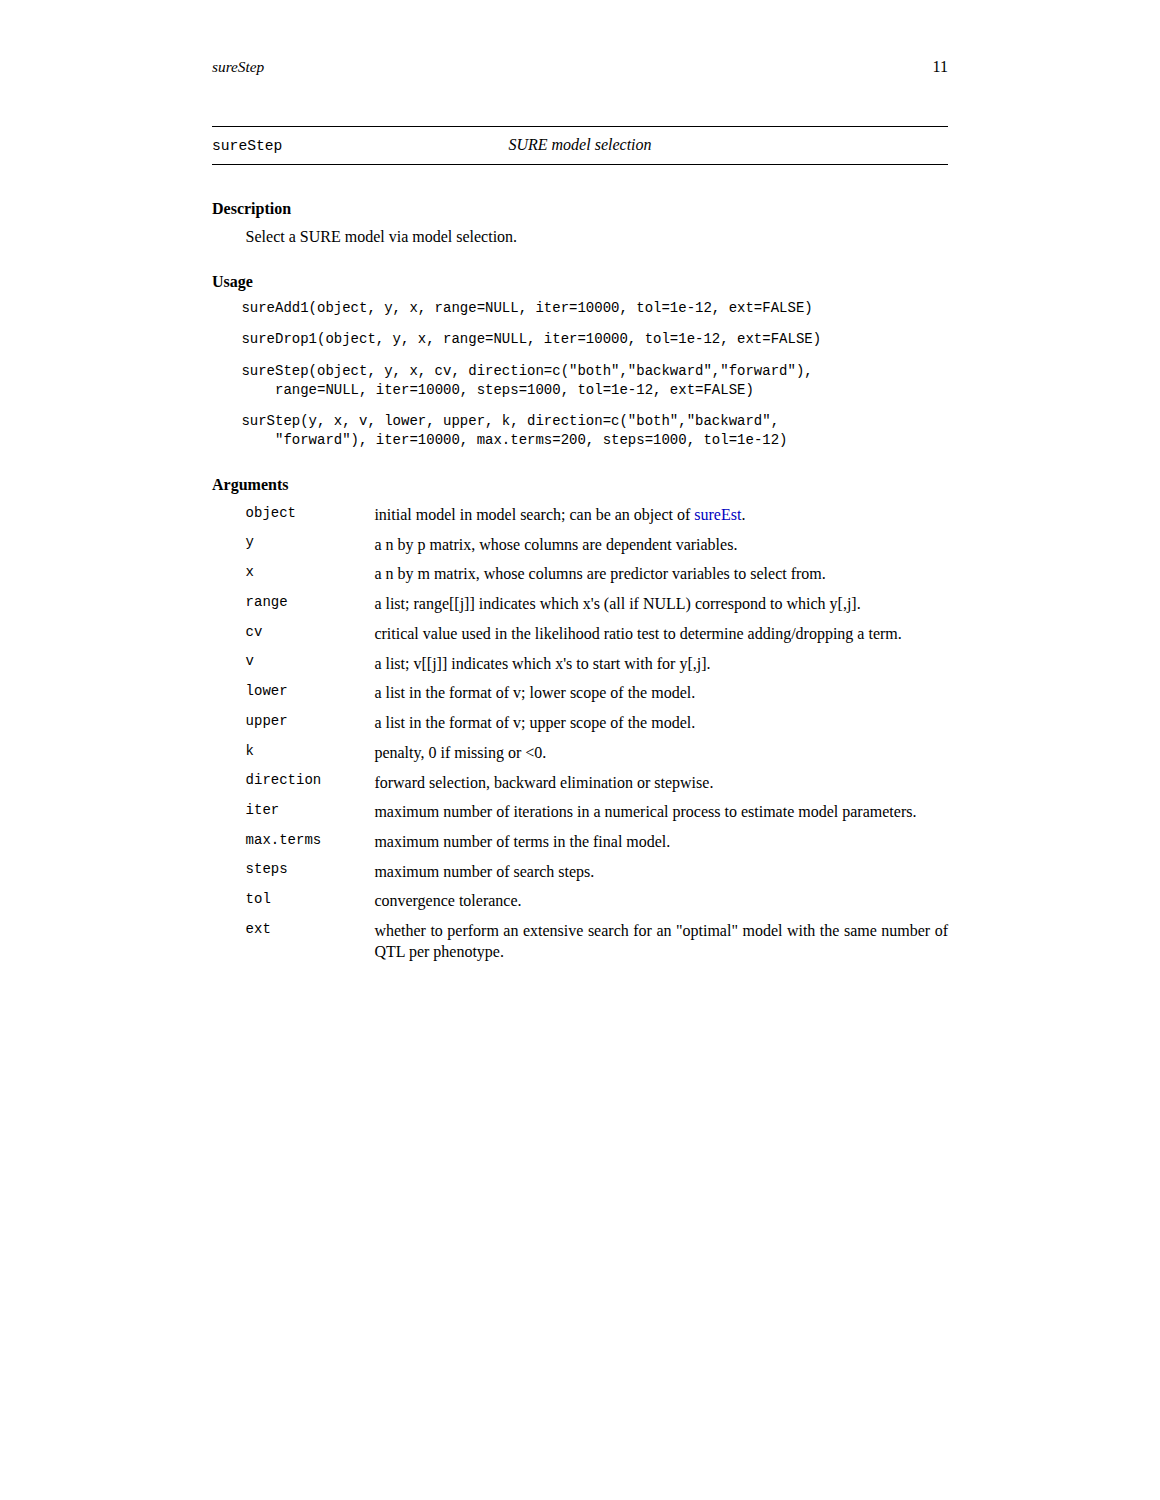sureStep 11
| sureStep | SURE model selection | |
Description
Select a SURE model via model selection.
Usage
sureAdd1(object, y, x, range=NULL, iter=10000, tol=1e-12, ext=FALSE)
sureDrop1(object, y, x, range=NULL, iter=10000, tol=1e-12, ext=FALSE)
sureStep(object, y, x, cv, direction=c("both","backward","forward"),
    range=NULL, iter=10000, steps=1000, tol=1e-12, ext=FALSE)
surStep(y, x, v, lower, upper, k, direction=c("both","backward",
    "forward"), iter=10000, max.terms=200, steps=1000, tol=1e-12)
Arguments
| object | initial model in model search; can be an object of sureEst . |
| y | a n by p matrix, whose columns are dependent variables. |
| x | a n by m matrix, whose columns are predictor variables to select from. |
| range | a list; range[[j]] indicates which x's (all if NULL) correspond to which y[,j]. |
| cv | critical value used in the likelihood ratio test to determine adding/dropping a term. |
| v | a list; v[[j]] indicates which x's to start with for y[,j]. |
| lower | a list in the format of v; lower scope of the model. |
| upper | a list in the format of v; upper scope of the model. |
| k | penalty, 0 if missing or <0. |
| direction | forward selection, backward elimination or stepwise. |
| iter | maximum number of iterations in a numerical process to estimate model parameters. |
| max.terms | maximum number of terms in the final model. |
| steps | maximum number of search steps. |
| tol | convergence tolerance. |
| ext | whether to perform an extensive search for an "optimal" model with the same number of QTL per phenotype. |